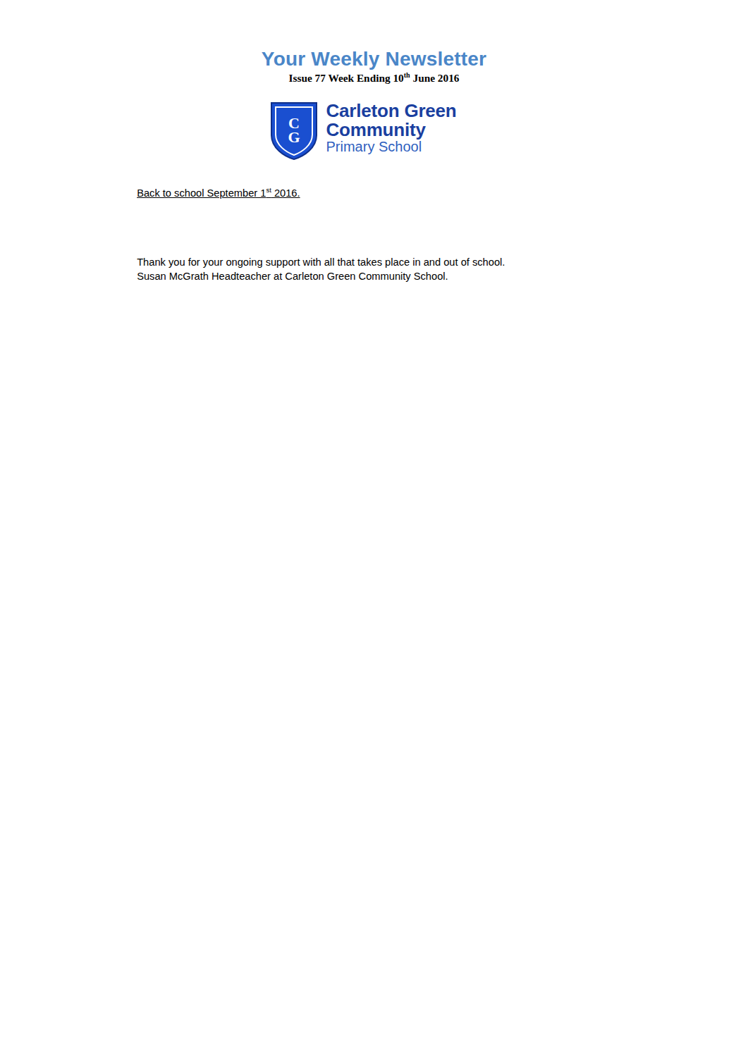Your Weekly Newsletter
Issue 77 Week Ending 10th June 2016
C G
Carleton Green Community Primary School
Back to school September 1st 2016.
Thank you for your ongoing support with all that takes place in and out of school.
Susan McGrath Headteacher at Carleton Green Community School.